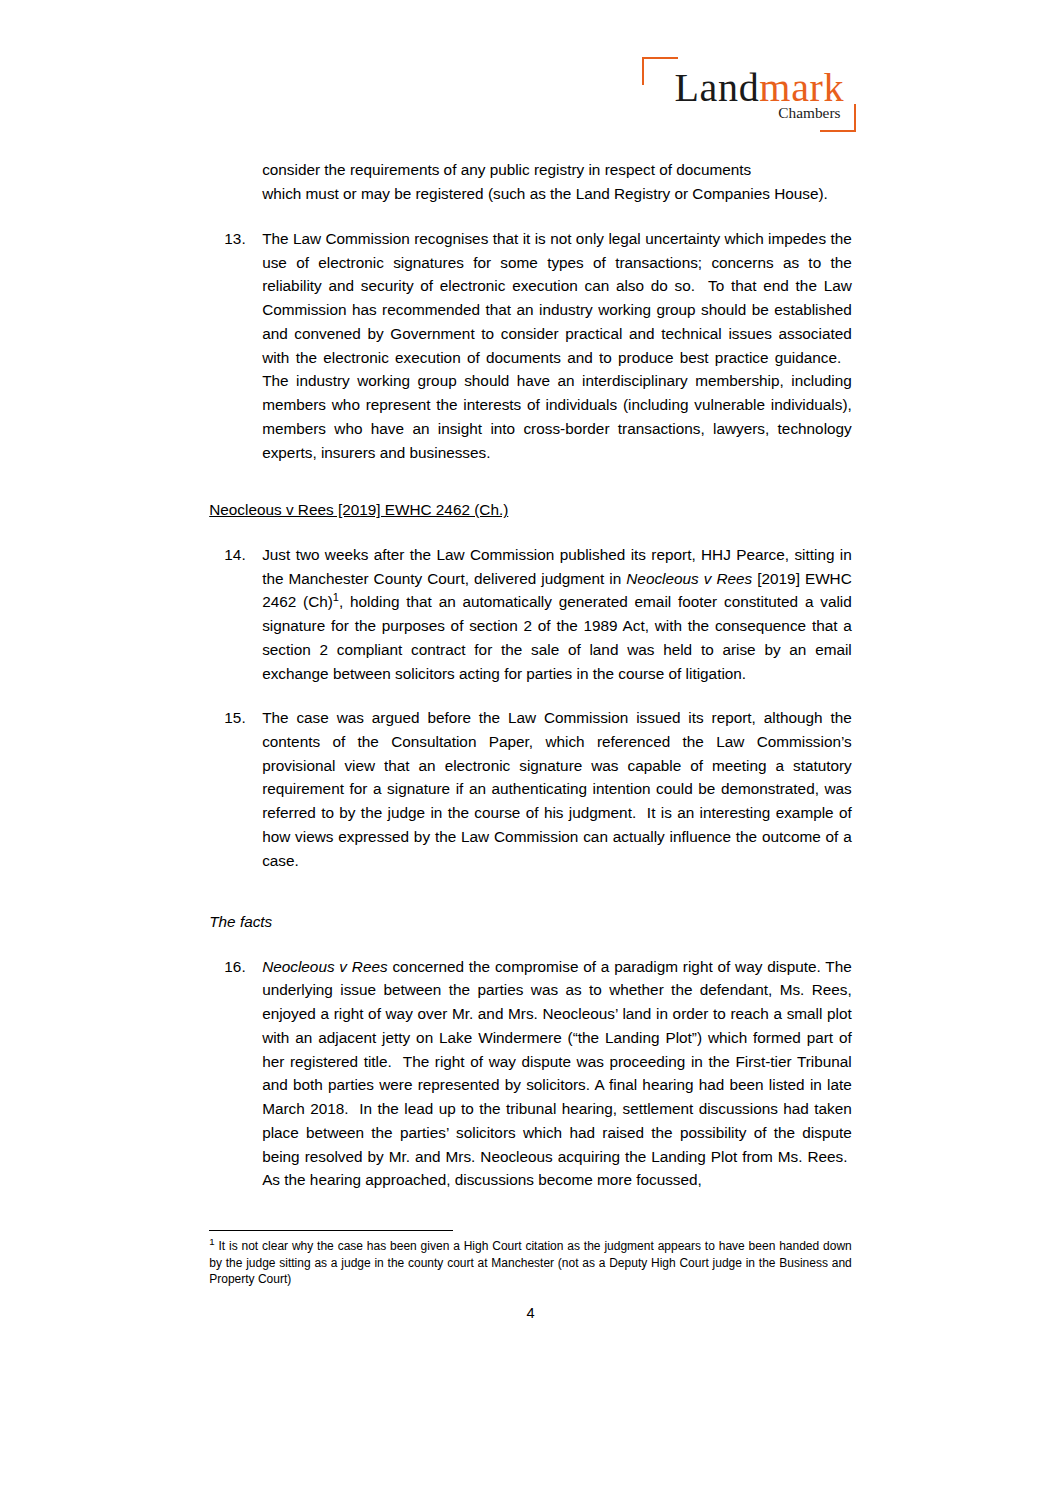Land mark Chambers
consider the requirements of any public registry in respect of documents which must or may be registered (such as the Land Registry or Companies House).
13. The Law Commission recognises that it is not only legal uncertainty which impedes the use of electronic signatures for some types of transactions; concerns as to the reliability and security of electronic execution can also do so. To that end the Law Commission has recommended that an industry working group should be established and convened by Government to consider practical and technical issues associated with the electronic execution of documents and to produce best practice guidance. The industry working group should have an interdisciplinary membership, including members who represent the interests of individuals (including vulnerable individuals), members who have an insight into cross-border transactions, lawyers, technology experts, insurers and businesses.
Neocleous v Rees [2019] EWHC 2462 (Ch.)
14. Just two weeks after the Law Commission published its report, HHJ Pearce, sitting in the Manchester County Court, delivered judgment in Neocleous v Rees [2019] EWHC 2462 (Ch)1, holding that an automatically generated email footer constituted a valid signature for the purposes of section 2 of the 1989 Act, with the consequence that a section 2 compliant contract for the sale of land was held to arise by an email exchange between solicitors acting for parties in the course of litigation.
15. The case was argued before the Law Commission issued its report, although the contents of the Consultation Paper, which referenced the Law Commission’s provisional view that an electronic signature was capable of meeting a statutory requirement for a signature if an authenticating intention could be demonstrated, was referred to by the judge in the course of his judgment. It is an interesting example of how views expressed by the Law Commission can actually influence the outcome of a case.
The facts
16. Neocleous v Rees concerned the compromise of a paradigm right of way dispute. The underlying issue between the parties was as to whether the defendant, Ms. Rees, enjoyed a right of way over Mr. and Mrs. Neocleous’ land in order to reach a small plot with an adjacent jetty on Lake Windermere (“the Landing Plot”) which formed part of her registered title. The right of way dispute was proceeding in the First-tier Tribunal and both parties were represented by solicitors. A final hearing had been listed in late March 2018. In the lead up to the tribunal hearing, settlement discussions had taken place between the parties’ solicitors which had raised the possibility of the dispute being resolved by Mr. and Mrs. Neocleous acquiring the Landing Plot from Ms. Rees. As the hearing approached, discussions become more focussed,
1 It is not clear why the case has been given a High Court citation as the judgment appears to have been handed down by the judge sitting as a judge in the county court at Manchester (not as a Deputy High Court judge in the Business and Property Court)
4